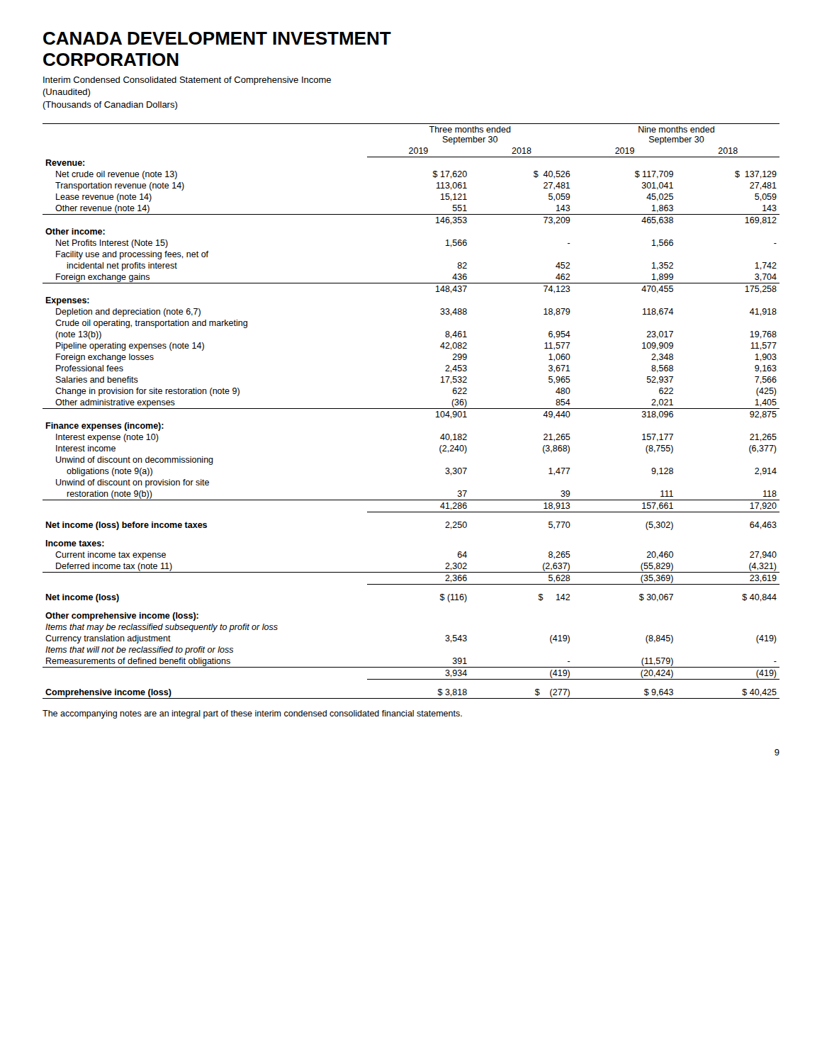CANADA DEVELOPMENT INVESTMENT
CORPORATION
Interim Condensed Consolidated Statement of Comprehensive Income
(Unaudited)
(Thousands of Canadian Dollars)
| | Three months ended September 30 | Nine months ended September 30 |
| | 2019 | 2018 | 2019 | 2018 |
| Revenue: | | | | |
| Net crude oil revenue (note 13) | $ 17,620 | $ 40,526 | $ 117,709 | $ 137,129 |
| Transportation revenue (note 14) | 113,061 | 27,481 | 301,041 | 27,481 |
| Lease revenue (note 14) | 15,121 | 5,059 | 45,025 | 5,059 |
| Other revenue (note 14) | 551 | 143 | 1,863 | 143 |
| | 146,353 | 73,209 | 465,638 | 169,812 |
| Other income: | | | | |
| Net Profits Interest (Note 15) | 1,566 | - | 1,566 | - |
| Facility use and processing fees, net of | | | | |
| incidental net profits interest | 82 | 452 | 1,352 | 1,742 |
| Foreign exchange gains | 436 | 462 | 1,899 | 3,704 |
| | 148,437 | 74,123 | 470,455 | 175,258 |
| Expenses: | | | | |
| Depletion and depreciation (note 6,7) | 33,488 | 18,879 | 118,674 | 41,918 |
| Crude oil operating, transportation and marketing | | | | |
| (note 13(b)) | 8,461 | 6,954 | 23,017 | 19,768 |
| Pipeline operating expenses (note 14) | 42,082 | 11,577 | 109,909 | 11,577 |
| Foreign exchange losses | 299 | 1,060 | 2,348 | 1,903 |
| Professional fees | 2,453 | 3,671 | 8,568 | 9,163 |
| Salaries and benefits | 17,532 | 5,965 | 52,937 | 7,566 |
| Change in provision for site restoration (note 9) | 622 | 480 | 622 | (425) |
| Other administrative expenses | (36) | 854 | 2,021 | 1,405 |
| | 104,901 | 49,440 | 318,096 | 92,875 |
| Finance expenses (income): | | | | |
| Interest expense (note 10) | 40,182 | 21,265 | 157,177 | 21,265 |
| Interest income | (2,240) | (3,868) | (8,755) | (6,377) |
| Unwind of discount on decommissioning | | | | |
| obligations (note 9(a)) | 3,307 | 1,477 | 9,128 | 2,914 |
| Unwind of discount on provision for site | | | | |
| restoration (note 9(b)) | 37 | 39 | 111 | 118 |
| | 41,286 | 18,913 | 157,661 | 17,920 |
| Net income (loss) before income taxes | 2,250 | 5,770 | (5,302) | 64,463 |
| Income taxes: | | | | |
| Current income tax expense | 64 | 8,265 | 20,460 | 27,940 |
| Deferred income tax (note 11) | 2,302 | (2,637) | (55,829) | (4,321) |
| | 2,366 | 5,628 | (35,369) | 23,619 |
| Net income (loss) | $ (116) | $ 142 | $ 30,067 | $ 40,844 |
| Other comprehensive income (loss): | | | | |
| Items that may be reclassified subsequently to profit or loss | | | | |
| Currency translation adjustment | 3,543 | (419) | (8,845) | (419) |
| Items that will not be reclassified to profit or loss | | | | |
| Remeasurements of defined benefit obligations | 391 | - | (11,579) | - |
| | 3,934 | (419) | (20,424) | (419) |
| Comprehensive income (loss) | $ 3,818 | $ (277) | $ 9,643 | $ 40,425 |
The accompanying notes are an integral part of these interim condensed consolidated financial statements.
9